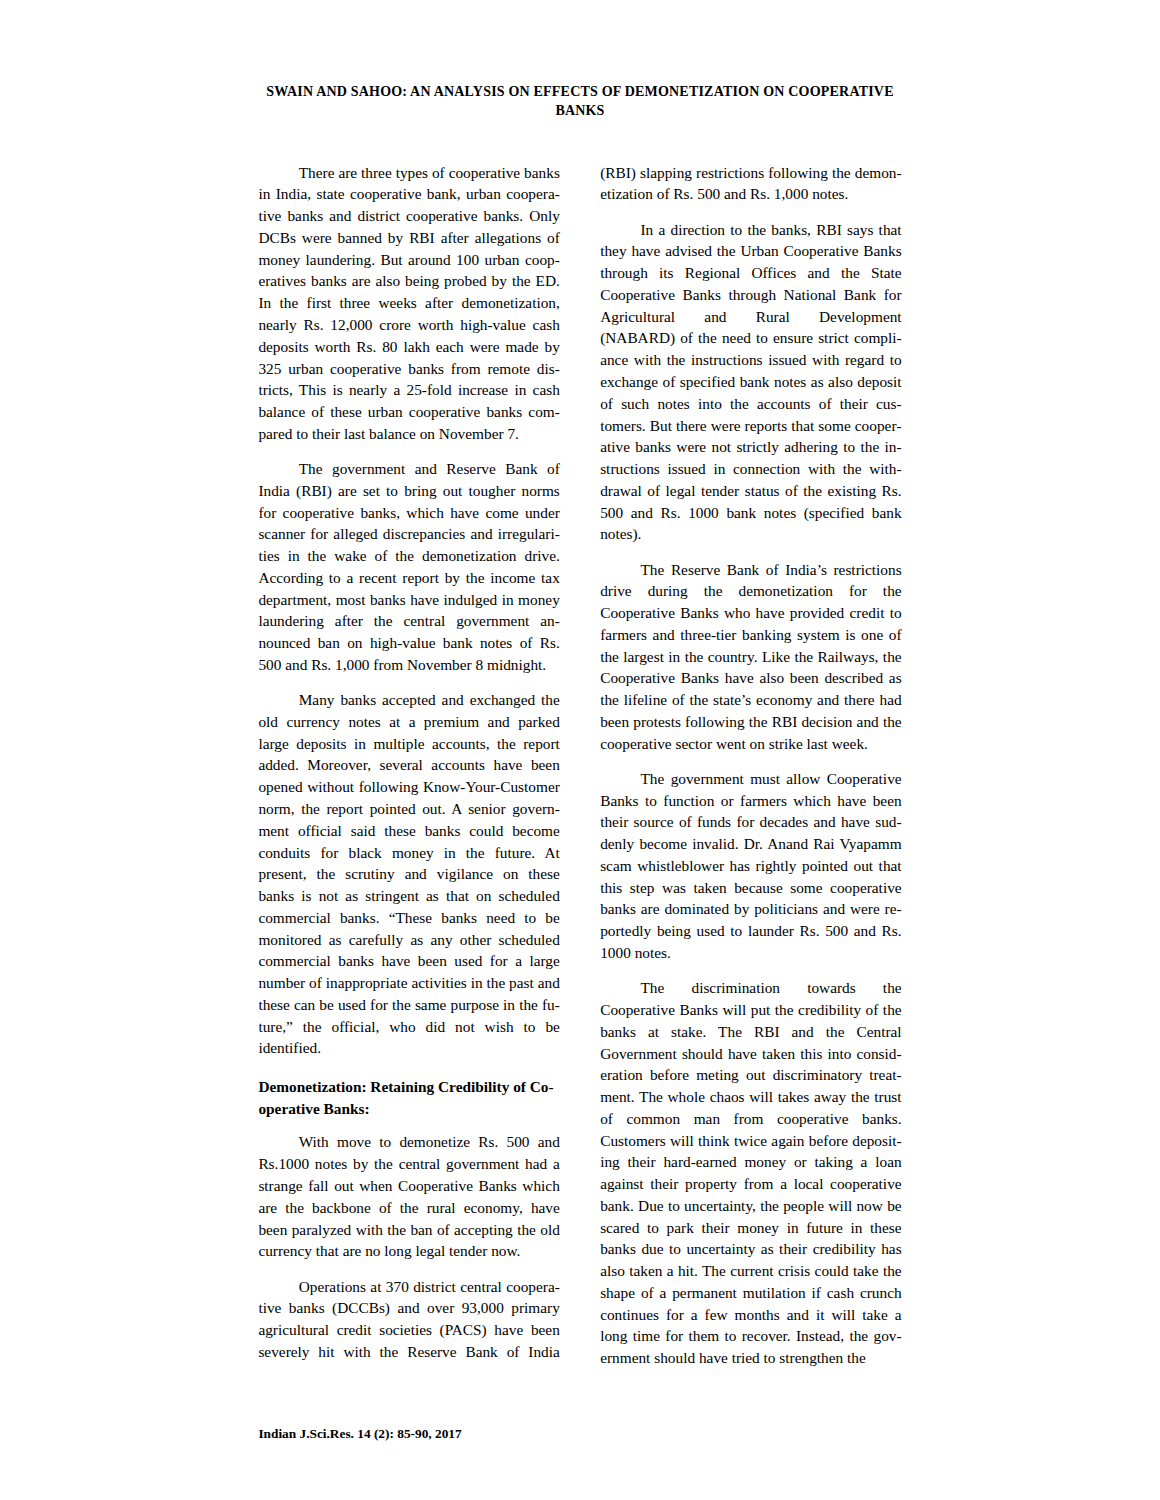SWAIN AND SAHOO: AN ANALYSIS ON EFFECTS OF DEMONETIZATION ON COOPERATIVE BANKS
There are three types of cooperative banks in India, state cooperative bank, urban cooperative banks and district cooperative banks. Only DCBs were banned by RBI after allegations of money laundering. But around 100 urban cooperatives banks are also being probed by the ED. In the first three weeks after demonetization, nearly Rs. 12,000 crore worth high-value cash deposits worth Rs. 80 lakh each were made by 325 urban cooperative banks from remote districts, This is nearly a 25-fold increase in cash balance of these urban cooperative banks compared to their last balance on November 7.
The government and Reserve Bank of India (RBI) are set to bring out tougher norms for cooperative banks, which have come under scanner for alleged discrepancies and irregularities in the wake of the demonetization drive. According to a recent report by the income tax department, most banks have indulged in money laundering after the central government announced ban on high-value bank notes of Rs. 500 and Rs. 1,000 from November 8 midnight.
Many banks accepted and exchanged the old currency notes at a premium and parked large deposits in multiple accounts, the report added. Moreover, several accounts have been opened without following Know-Your-Customer norm, the report pointed out. A senior government official said these banks could become conduits for black money in the future. At present, the scrutiny and vigilance on these banks is not as stringent as that on scheduled commercial banks. “These banks need to be monitored as carefully as any other scheduled commercial banks have been used for a large number of inappropriate activities in the past and these can be used for the same purpose in the future,” the official, who did not wish to be identified.
Demonetization: Retaining Credibility of Co-operative Banks:
With move to demonetize Rs. 500 and Rs.1000 notes by the central government had a strange fall out when Cooperative Banks which are the backbone of the rural economy, have been paralyzed with the ban of accepting the old currency that are no long legal tender now.
Operations at 370 district central cooperative banks (DCCBs) and over 93,000 primary agricultural credit societies (PACS) have been severely hit with the Reserve Bank of India (RBI) slapping restrictions following the demonetization of Rs. 500 and Rs. 1,000 notes.
In a direction to the banks, RBI says that they have advised the Urban Cooperative Banks through its Regional Offices and the State Cooperative Banks through National Bank for Agricultural and Rural Development (NABARD) of the need to ensure strict compliance with the instructions issued with regard to exchange of specified bank notes as also deposit of such notes into the accounts of their customers. But there were reports that some cooperative banks were not strictly adhering to the instructions issued in connection with the withdrawal of legal tender status of the existing Rs. 500 and Rs. 1000 bank notes (specified bank notes).
The Reserve Bank of India’s restrictions drive during the demonetization for the Cooperative Banks who have provided credit to farmers and three-tier banking system is one of the largest in the country. Like the Railways, the Cooperative Banks have also been described as the lifeline of the state’s economy and there had been protests following the RBI decision and the cooperative sector went on strike last week.
The government must allow Cooperative Banks to function or farmers which have been their source of funds for decades and have suddenly become invalid. Dr. Anand Rai Vyapamm scam whistleblower has rightly pointed out that this step was taken because some cooperative banks are dominated by politicians and were reportedly being used to launder Rs. 500 and Rs. 1000 notes.
The discrimination towards the Cooperative Banks will put the credibility of the banks at stake. The RBI and the Central Government should have taken this into consideration before meting out discriminatory treatment. The whole chaos will takes away the trust of common man from cooperative banks. Customers will think twice again before depositing their hard-earned money or taking a loan against their property from a local cooperative bank. Due to uncertainty, the people will now be scared to park their money in future in these banks due to uncertainty as their credibility has also taken a hit. The current crisis could take the shape of a permanent mutilation if cash crunch continues for a few months and it will take a long time for them to recover. Instead, the government should have tried to strengthen the
Indian J.Sci.Res. 14 (2): 85-90, 2017